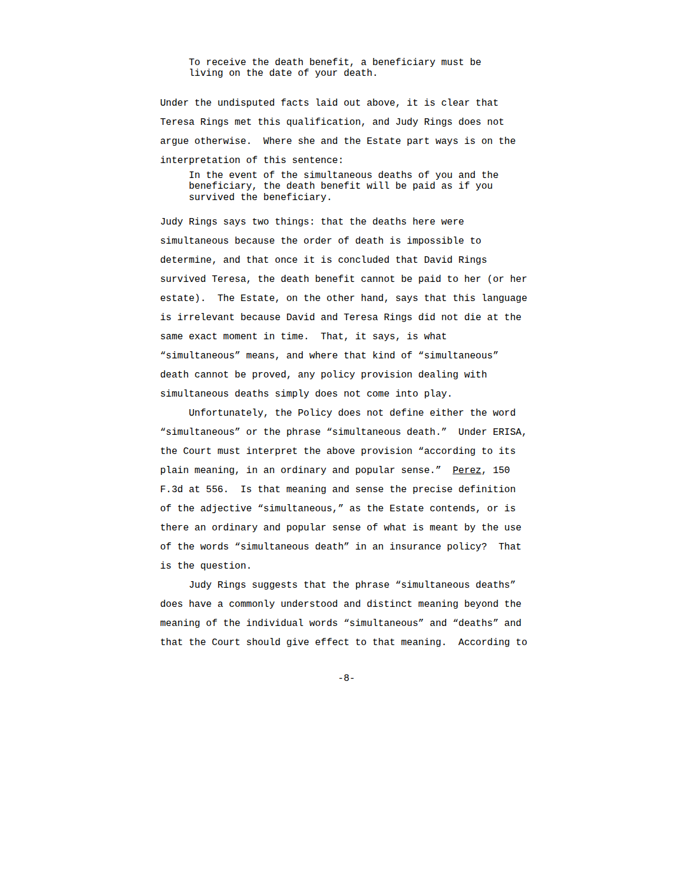To receive the death benefit, a beneficiary must be
living on the date of your death.
Under the undisputed facts laid out above, it is clear that Teresa Rings met this qualification, and Judy Rings does not argue otherwise. Where she and the Estate part ways is on the interpretation of this sentence:
In the event of the simultaneous deaths of you and the
beneficiary, the death benefit will be paid as if you
survived the beneficiary.
Judy Rings says two things: that the deaths here were simultaneous because the order of death is impossible to determine, and that once it is concluded that David Rings survived Teresa, the death benefit cannot be paid to her (or her estate). The Estate, on the other hand, says that this language is irrelevant because David and Teresa Rings did not die at the same exact moment in time. That, it says, is what “simultaneous” means, and where that kind of “simultaneous” death cannot be proved, any policy provision dealing with simultaneous deaths simply does not come into play.
Unfortunately, the Policy does not define either the word “simultaneous” or the phrase “simultaneous death.” Under ERISA, the Court must interpret the above provision “according to its plain meaning, in an ordinary and popular sense.” Perez, 150 F.3d at 556. Is that meaning and sense the precise definition of the adjective “simultaneous,” as the Estate contends, or is there an ordinary and popular sense of what is meant by the use of the words “simultaneous death” in an insurance policy? That is the question.
Judy Rings suggests that the phrase “simultaneous deaths” does have a commonly understood and distinct meaning beyond the meaning of the individual words “simultaneous” and “deaths” and that the Court should give effect to that meaning. According to
-8-